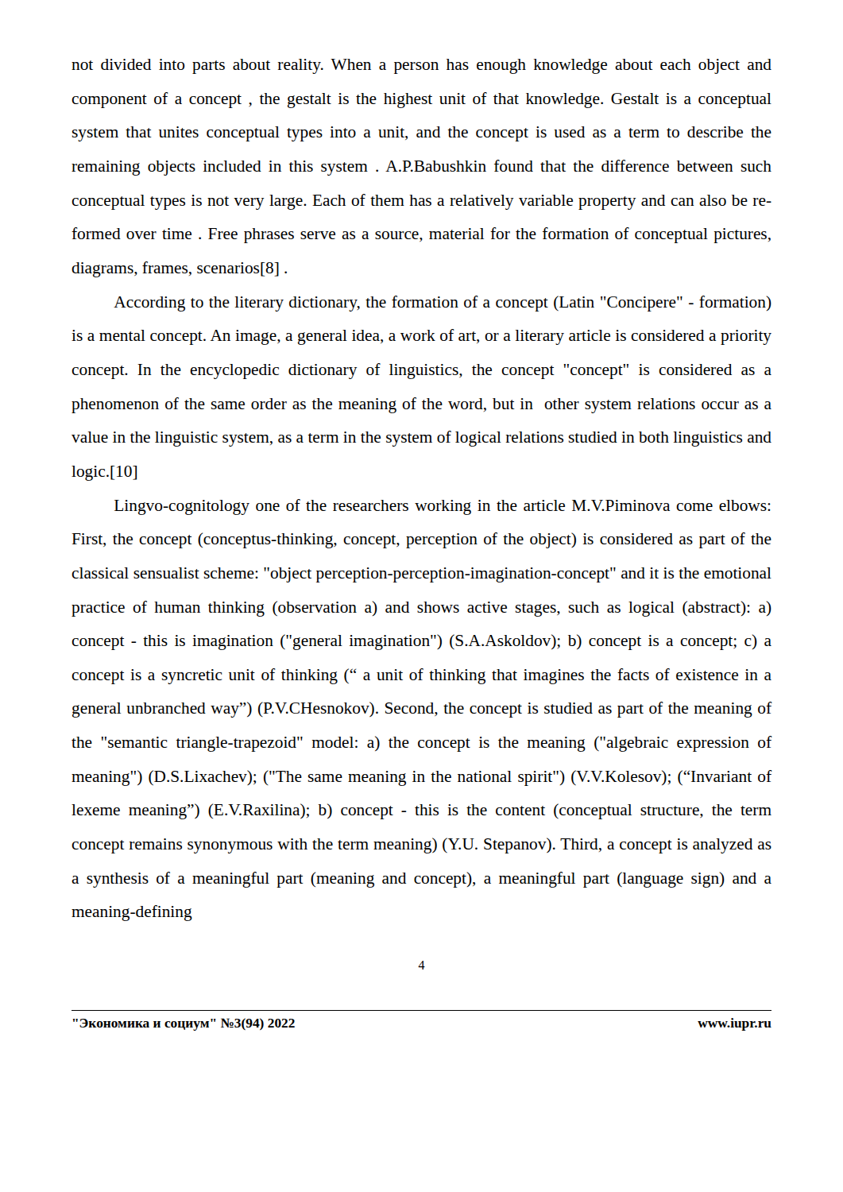not divided into parts about reality. When a person has enough knowledge about each object and component of a concept , the gestalt is the highest unit of that knowledge. Gestalt is a conceptual system that unites conceptual types into a unit, and the concept is used as a term to describe the remaining objects included in this system . A.P.Babushkin found that the difference between such conceptual types is not very large. Each of them has a relatively variable property and can also be re-formed over time . Free phrases serve as a source, material for the formation of conceptual pictures, diagrams, frames, scenarios[8] .
According to the literary dictionary, the formation of a concept (Latin "Concipere" - formation) is a mental concept. An image, a general idea, a work of art, or a literary article is considered a priority concept. In the encyclopedic dictionary of linguistics, the concept "concept" is considered as a phenomenon of the same order as the meaning of the word, but in other system relations occur as a value in the linguistic system, as a term in the system of logical relations studied in both linguistics and logic.[10]
Lingvo-cognitology one of the researchers working in the article M.V.Piminova come elbows: First, the concept (conceptus-thinking, concept, perception of the object) is considered as part of the classical sensualist scheme: "object perception-perception-imagination-concept" and it is the emotional practice of human thinking (observation a) and shows active stages, such as logical (abstract): a) concept - this is imagination ("general imagination") (S.A.Askoldov); b) concept is a concept; c) a concept is a syncretic unit of thinking (“ a unit of thinking that imagines the facts of existence in a general unbranched way”) (P.V.CHesnokov). Second, the concept is studied as part of the meaning of the "semantic triangle-trapezoid" model: a) the concept is the meaning ("algebraic expression of meaning") (D.S.Lixachev); ("The same meaning in the national spirit") (V.V.Kolesov); (“Invariant of lexeme meaning”) (E.V.Raxilina); b) concept - this is the content (conceptual structure, the term concept remains synonymous with the term meaning) (Y.U. Stepanov). Third, a concept is analyzed as a synthesis of a meaningful part (meaning and concept), a meaningful part (language sign) and a meaning-defining
4
"Экономика и социум" №3(94) 2022 www.iupr.ru